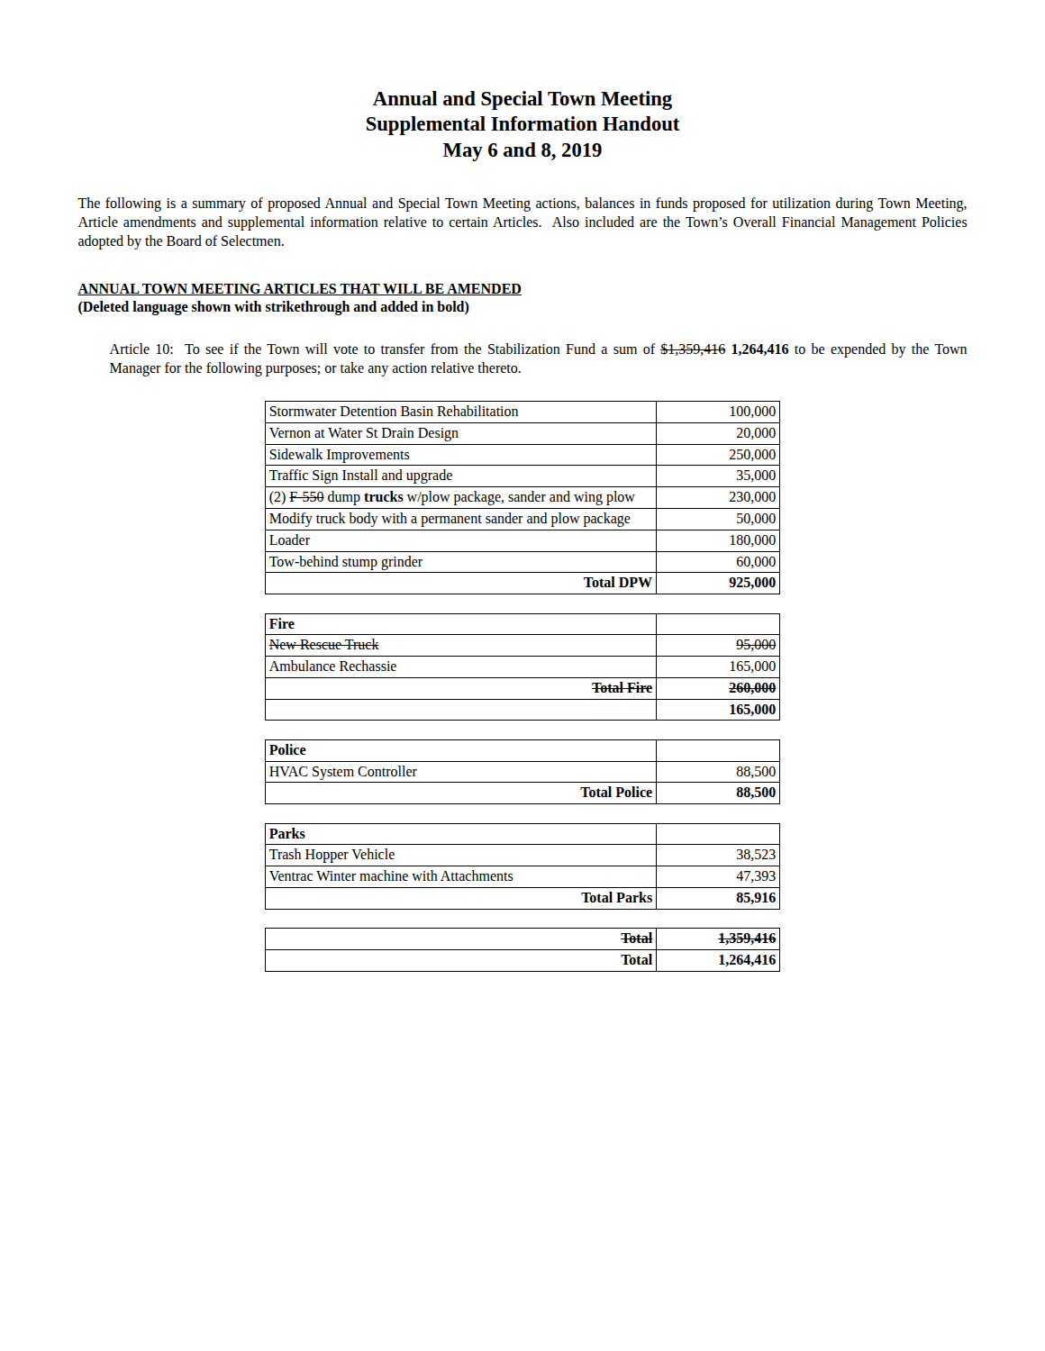Annual and Special Town Meeting
Supplemental Information Handout
May 6 and 8, 2019
The following is a summary of proposed Annual and Special Town Meeting actions, balances in funds proposed for utilization during Town Meeting, Article amendments and supplemental information relative to certain Articles. Also included are the Town’s Overall Financial Management Policies adopted by the Board of Selectmen.
ANNUAL TOWN MEETING ARTICLES THAT WILL BE AMENDED
(Deleted language shown with strikethrough and added in bold)
Article 10: To see if the Town will vote to transfer from the Stabilization Fund a sum of $1,359,416 1,264,416 to be expended by the Town Manager for the following purposes; or take any action relative thereto.
| Stormwater Detention Basin Rehabilitation | 100,000 |
| Vernon at Water St Drain Design | 20,000 |
| Sidewalk Improvements | 250,000 |
| Traffic Sign Install and upgrade | 35,000 |
| (2) F-550 dump trucks w/plow package, sander and wing plow | 230,000 |
| Modify truck body with a permanent sander and plow package | 50,000 |
| Loader | 180,000 |
| Tow-behind stump grinder | 60,000 |
| Total DPW | 925,000 |
| Fire | |
| New Rescue Truck | 95,000 |
| Ambulance Rechassie | 165,000 |
| Total Fire | 260,000 |
| | 165,000 |
| Police | |
| HVAC System Controller | 88,500 |
| Total Police | 88,500 |
| Parks | |
| Trash Hopper Vehicle | 38,523 |
| Ventrac Winter machine with Attachments | 47,393 |
| Total Parks | 85,916 |
| Total | 1,359,416 |
| Total | 1,264,416 |